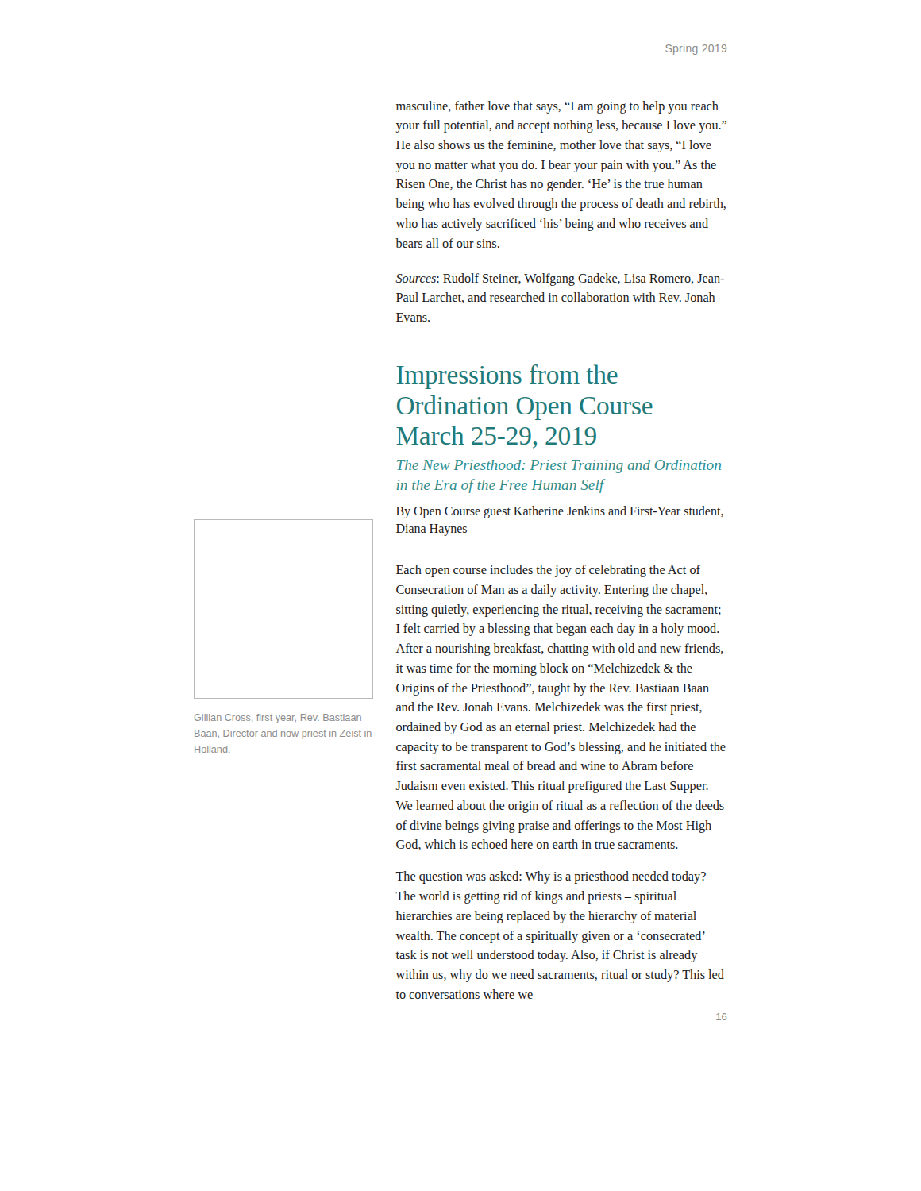Spring 2019
Gillian Cross, first year, Rev. Bastiaan Baan, Director and now priest in Zeist in Holland.
masculine, father love that says, “I am going to help you reach your full potential, and accept nothing less, because I love you.” He also shows us the feminine, mother love that says, “I love you no matter what you do. I bear your pain with you.” As the Risen One, the Christ has no gender. ‘He’ is the true human being who has evolved through the process of death and rebirth, who has actively sacrificed ‘his’ being and who receives and bears all of our sins.
Sources: Rudolf Steiner, Wolfgang Gadeke, Lisa Romero, Jean-Paul Larchet, and researched in collaboration with Rev. Jonah Evans.
Impressions from the Ordination Open Course March 25-29, 2019
The New Priesthood: Priest Training and Ordination in the Era of the Free Human Self
By Open Course guest Katherine Jenkins and First-Year student, Diana Haynes
Each open course includes the joy of celebrating the Act of Consecration of Man as a daily activity. Entering the chapel, sitting quietly, experiencing the ritual, receiving the sacrament; I felt carried by a blessing that began each day in a holy mood. After a nourishing breakfast, chatting with old and new friends, it was time for the morning block on “Melchizedek & the Origins of the Priesthood”, taught by the Rev. Bastiaan Baan and the Rev. Jonah Evans. Melchizedek was the first priest, ordained by God as an eternal priest. Melchizedek had the capacity to be transparent to God’s blessing, and he initiated the first sacramental meal of bread and wine to Abram before Judaism even existed. This ritual prefigured the Last Supper. We learned about the origin of ritual as a reflection of the deeds of divine beings giving praise and offerings to the Most High God, which is echoed here on earth in true sacraments.
The question was asked: Why is a priesthood needed today? The world is getting rid of kings and priests – spiritual hierarchies are being replaced by the hierarchy of material wealth. The concept of a spiritually given or a ‘consecrated’ task is not well understood today. Also, if Christ is already within us, why do we need sacraments, ritual or study? This led to conversations where we
16